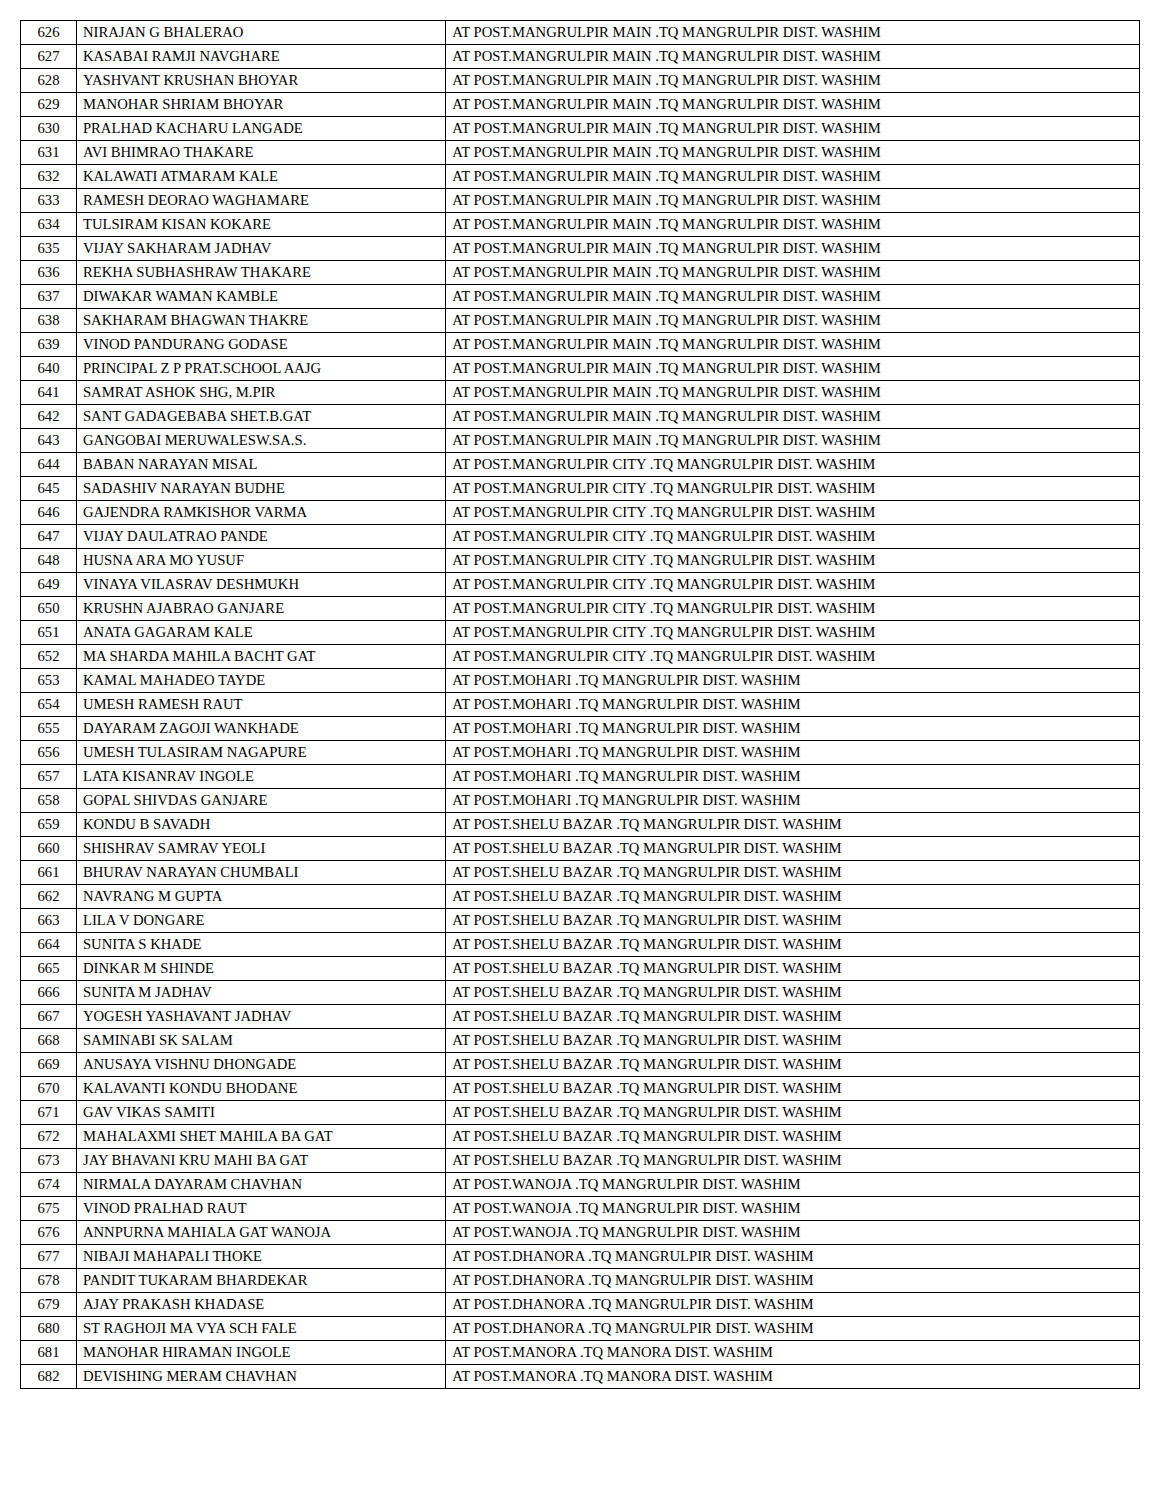| 626 | NIRAJAN G BHALERAO | AT POST.MANGRULPIR MAIN .TQ MANGRULPIR DIST. WASHIM |
| 627 | KASABAI RAMJI NAVGHARE | AT POST.MANGRULPIR MAIN .TQ MANGRULPIR DIST. WASHIM |
| 628 | YASHVANT KRUSHAN BHOYAR | AT POST.MANGRULPIR MAIN .TQ MANGRULPIR DIST. WASHIM |
| 629 | MANOHAR SHRIAM BHOYAR | AT POST.MANGRULPIR MAIN .TQ MANGRULPIR DIST. WASHIM |
| 630 | PRALHAD KACHARU LANGADE | AT POST.MANGRULPIR MAIN .TQ MANGRULPIR DIST. WASHIM |
| 631 | AVI BHIMRAO THAKARE | AT POST.MANGRULPIR MAIN .TQ MANGRULPIR DIST. WASHIM |
| 632 | KALAWATI ATMARAM KALE | AT POST.MANGRULPIR MAIN .TQ MANGRULPIR DIST. WASHIM |
| 633 | RAMESH DEORAO WAGHAMARE | AT POST.MANGRULPIR MAIN .TQ MANGRULPIR DIST. WASHIM |
| 634 | TULSIRAM KISAN KOKARE | AT POST.MANGRULPIR MAIN .TQ MANGRULPIR DIST. WASHIM |
| 635 | VIJAY SAKHARAM JADHAV | AT POST.MANGRULPIR MAIN .TQ MANGRULPIR DIST. WASHIM |
| 636 | REKHA SUBHASHRAW THAKARE | AT POST.MANGRULPIR MAIN .TQ MANGRULPIR DIST. WASHIM |
| 637 | DIWAKAR WAMAN KAMBLE | AT POST.MANGRULPIR MAIN .TQ MANGRULPIR DIST. WASHIM |
| 638 | SAKHARAM BHAGWAN THAKRE | AT POST.MANGRULPIR MAIN .TQ MANGRULPIR DIST. WASHIM |
| 639 | VINOD PANDURANG GODASE | AT POST.MANGRULPIR MAIN .TQ MANGRULPIR DIST. WASHIM |
| 640 | PRINCIPAL Z P PRAT.SCHOOL AAJG | AT POST.MANGRULPIR MAIN .TQ MANGRULPIR DIST. WASHIM |
| 641 | SAMRAT ASHOK SHG, M.PIR | AT POST.MANGRULPIR MAIN .TQ MANGRULPIR DIST. WASHIM |
| 642 | SANT GADAGEBABA SHET.B.GAT | AT POST.MANGRULPIR MAIN .TQ MANGRULPIR DIST. WASHIM |
| 643 | GANGOBAI MERUWALESW.SA.S. | AT POST.MANGRULPIR MAIN .TQ MANGRULPIR DIST. WASHIM |
| 644 | BABAN NARAYAN MISAL | AT POST.MANGRULPIR CITY .TQ MANGRULPIR DIST. WASHIM |
| 645 | SADASHIV NARAYAN BUDHE | AT POST.MANGRULPIR CITY .TQ MANGRULPIR DIST. WASHIM |
| 646 | GAJENDRA RAMKISHOR VARMA | AT POST.MANGRULPIR CITY .TQ MANGRULPIR DIST. WASHIM |
| 647 | VIJAY DAULATRAO PANDE | AT POST.MANGRULPIR CITY .TQ MANGRULPIR DIST. WASHIM |
| 648 | HUSNA ARA MO YUSUF | AT POST.MANGRULPIR CITY .TQ MANGRULPIR DIST. WASHIM |
| 649 | VINAYA VILASRAV DESHMUKH | AT POST.MANGRULPIR CITY .TQ MANGRULPIR DIST. WASHIM |
| 650 | KRUSHN AJABRAO GANJARE | AT POST.MANGRULPIR CITY .TQ MANGRULPIR DIST. WASHIM |
| 651 | ANATA GAGARAM KALE | AT POST.MANGRULPIR CITY .TQ MANGRULPIR DIST. WASHIM |
| 652 | MA SHARDA MAHILA BACHT GAT | AT POST.MANGRULPIR CITY .TQ MANGRULPIR DIST. WASHIM |
| 653 | KAMAL MAHADEO TAYDE | AT POST.MOHARI .TQ MANGRULPIR DIST. WASHIM |
| 654 | UMESH RAMESH RAUT | AT POST.MOHARI .TQ MANGRULPIR DIST. WASHIM |
| 655 | DAYARAM ZAGOJI WANKHADE | AT POST.MOHARI .TQ MANGRULPIR DIST. WASHIM |
| 656 | UMESH TULASIRAM NAGAPURE | AT POST.MOHARI .TQ MANGRULPIR DIST. WASHIM |
| 657 | LATA KISANRAV INGOLE | AT POST.MOHARI .TQ MANGRULPIR DIST. WASHIM |
| 658 | GOPAL SHIVDAS GANJARE | AT POST.MOHARI .TQ MANGRULPIR DIST. WASHIM |
| 659 | KONDU B SAVADH | AT POST.SHELU BAZAR .TQ MANGRULPIR DIST. WASHIM |
| 660 | SHISHRAV SAMRAV YEOLI | AT POST.SHELU BAZAR .TQ MANGRULPIR DIST. WASHIM |
| 661 | BHURAV NARAYAN CHUMBALI | AT POST.SHELU BAZAR .TQ MANGRULPIR DIST. WASHIM |
| 662 | NAVRANG M GUPTA | AT POST.SHELU BAZAR .TQ MANGRULPIR DIST. WASHIM |
| 663 | LILA V DONGARE | AT POST.SHELU BAZAR .TQ MANGRULPIR DIST. WASHIM |
| 664 | SUNITA S KHADE | AT POST.SHELU BAZAR .TQ MANGRULPIR DIST. WASHIM |
| 665 | DINKAR M SHINDE | AT POST.SHELU BAZAR .TQ MANGRULPIR DIST. WASHIM |
| 666 | SUNITA M JADHAV | AT POST.SHELU BAZAR .TQ MANGRULPIR DIST. WASHIM |
| 667 | YOGESH YASHAVANT JADHAV | AT POST.SHELU BAZAR .TQ MANGRULPIR DIST. WASHIM |
| 668 | SAMINABI SK SALAM | AT POST.SHELU BAZAR .TQ MANGRULPIR DIST. WASHIM |
| 669 | ANUSAYA VISHNU DHONGADE | AT POST.SHELU BAZAR .TQ MANGRULPIR DIST. WASHIM |
| 670 | KALAVANTI KONDU BHODANE | AT POST.SHELU BAZAR .TQ MANGRULPIR DIST. WASHIM |
| 671 | GAV VIKAS SAMITI | AT POST.SHELU BAZAR .TQ MANGRULPIR DIST. WASHIM |
| 672 | MAHALAXMI SHET MAHILA BA GAT | AT POST.SHELU BAZAR .TQ MANGRULPIR DIST. WASHIM |
| 673 | JAY BHAVANI KRU MAHI BA GAT | AT POST.SHELU BAZAR .TQ MANGRULPIR DIST. WASHIM |
| 674 | NIRMALA DAYARAM CHAVHAN | AT POST.WANOJA .TQ MANGRULPIR DIST. WASHIM |
| 675 | VINOD PRALHAD RAUT | AT POST.WANOJA .TQ MANGRULPIR DIST. WASHIM |
| 676 | ANNPURNA MAHIALA GAT WANOJA | AT POST.WANOJA .TQ MANGRULPIR DIST. WASHIM |
| 677 | NIBAJI MAHAPALI THOKE | AT POST.DHANORA .TQ MANGRULPIR DIST. WASHIM |
| 678 | PANDIT TUKARAM BHARDEKAR | AT POST.DHANORA .TQ MANGRULPIR DIST. WASHIM |
| 679 | AJAY PRAKASH KHADASE | AT POST.DHANORA .TQ MANGRULPIR DIST. WASHIM |
| 680 | ST RAGHOJI MA VYA SCH FALE | AT POST.DHANORA .TQ MANGRULPIR DIST. WASHIM |
| 681 | MANOHAR HIRAMAN INGOLE | AT POST.MANORA .TQ MANORA DIST. WASHIM |
| 682 | DEVISHING MERAM CHAVHAN | AT POST.MANORA .TQ MANORA DIST. WASHIM |